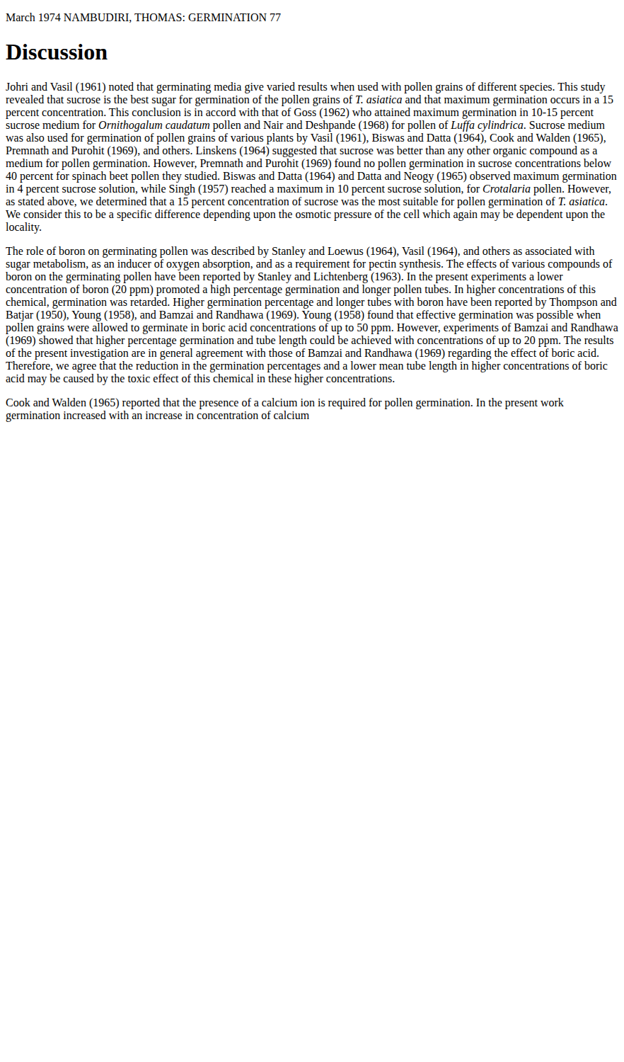March 1974 NAMBUDIRI, THOMAS: GERMINATION 77
Discussion
Johri and Vasil (1961) noted that germinating media give varied results when used with pollen grains of different species. This study revealed that sucrose is the best sugar for germination of the pollen grains of T. asiatica and that maximum germination occurs in a 15 percent concentration. This conclusion is in accord with that of Goss (1962) who attained maximum germination in 10-15 percent sucrose medium for Ornithogalum caudatum pollen and Nair and Deshpande (1968) for pollen of Luffa cylindrica. Sucrose medium was also used for germination of pollen grains of various plants by Vasil (1961), Biswas and Datta (1964), Cook and Walden (1965), Premnath and Purohit (1969), and others. Linskens (1964) suggested that sucrose was better than any other organic compound as a medium for pollen germination. However, Premnath and Purohit (1969) found no pollen germination in sucrose concentrations below 40 percent for spinach beet pollen they studied. Biswas and Datta (1964) and Datta and Neogy (1965) observed maximum germination in 4 percent sucrose solution, while Singh (1957) reached a maximum in 10 percent sucrose solution, for Crotalaria pollen. However, as stated above, we determined that a 15 percent concentration of sucrose was the most suitable for pollen germination of T. asiatica. We consider this to be a specific difference depending upon the osmotic pressure of the cell which again may be dependent upon the locality.
The role of boron on germinating pollen was described by Stanley and Loewus (1964), Vasil (1964), and others as associated with sugar metabolism, as an inducer of oxygen absorption, and as a requirement for pectin synthesis. The effects of various compounds of boron on the germinating pollen have been reported by Stanley and Lichtenberg (1963). In the present experiments a lower concentration of boron (20 ppm) promoted a high percentage germination and longer pollen tubes. In higher concentrations of this chemical, germination was retarded. Higher germination percentage and longer tubes with boron have been reported by Thompson and Batjar (1950), Young (1958), and Bamzai and Randhawa (1969). Young (1958) found that effective germination was possible when pollen grains were allowed to germinate in boric acid concentrations of up to 50 ppm. However, experiments of Bamzai and Randhawa (1969) showed that higher percentage germination and tube length could be achieved with concentrations of up to 20 ppm. The results of the present investigation are in general agreement with those of Bamzai and Randhawa (1969) regarding the effect of boric acid. Therefore, we agree that the reduction in the germination percentages and a lower mean tube length in higher concentrations of boric acid may be caused by the toxic effect of this chemical in these higher concentrations.
Cook and Walden (1965) reported that the presence of a calcium ion is required for pollen germination. In the present work germination increased with an increase in concentration of calcium